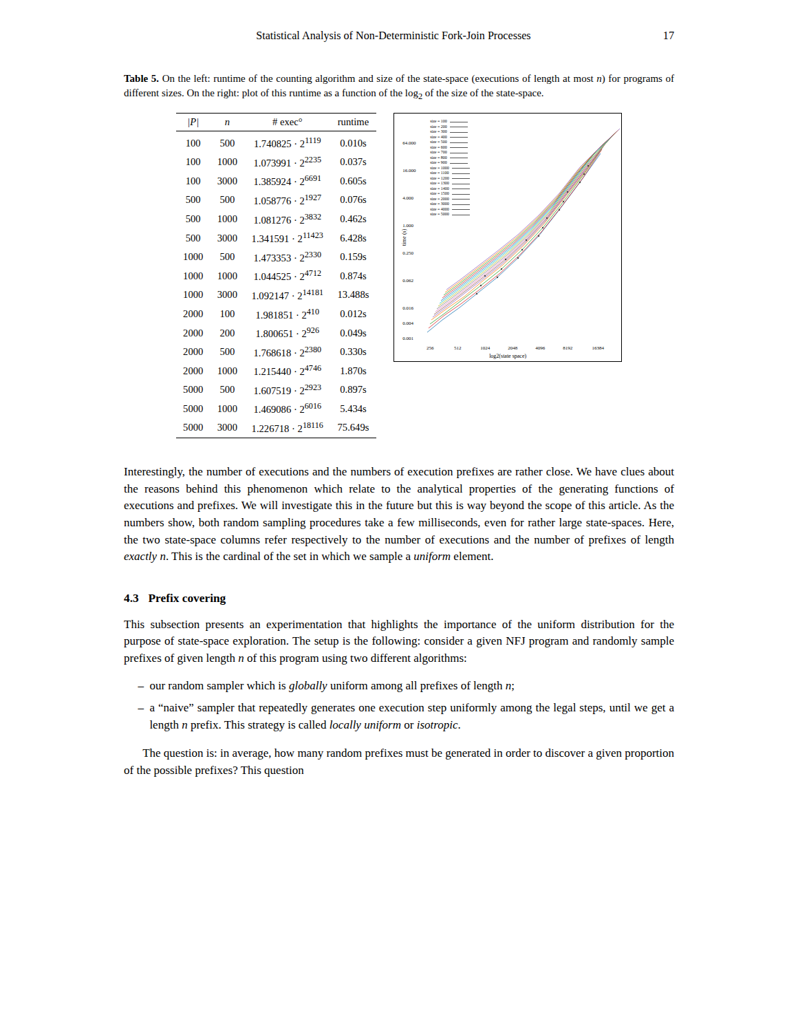Statistical Analysis of Non-Deterministic Fork-Join Processes 17
Table 5. On the left: runtime of the counting algorithm and size of the state-space (executions of length at most n) for programs of different sizes. On the right: plot of this runtime as a function of the log2 of the size of the state-space.
| /P/ | n | # exec° | runtime |
| --- | --- | --- | --- |
| 100 | 500 | 1.740825 · 2 1119 | 0.010s |
| 100 | 1000 | 1.073991 · 2 2235 | 0.037s |
| 100 | 3000 | 1.385924 · 2 6691 | 0.605s |
| 500 | 500 | 1.058776 · 2 1927 | 0.076s |
| 500 | 1000 | 1.081276 · 2 3832 | 0.462s |
| 500 | 3000 | 1.341591 · 2 11423 | 6.428s |
| 1000 | 500 | 1.473353 · 2 2330 | 0.159s |
| 1000 | 1000 | 1.044525 · 2 4712 | 0.874s |
| 1000 | 3000 | 1.092147 · 2 14181 | 13.488s |
| 2000 | 100 | 1.981851 · 2 410 | 0.012s |
| 2000 | 200 | 1.800651 · 2 926 | 0.049s |
| 2000 | 500 | 1.768618 · 2 2380 | 0.330s |
| 2000 | 1000 | 1.215440 · 2 4746 | 1.870s |
| 5000 | 500 | 1.607519 · 2 2923 | 0.897s |
| 5000 | 1000 | 1.469086 · 2 6016 | 5.434s |
| 5000 | 3000 | 1.226718 · 2 18116 | 75.649s |
time (s)
log2(state space)
64.000
16.000
4.000
1.000
0.250
0.062
0.016
0.004
0.001
256
512
1024
2048
4096
8192
16384
size = 100
size = 200
size = 300
size = 400
size = 500
size = 600
size = 700
size = 800
size = 900
size = 1000
size = 1100
size = 1200
size = 1300
size = 1400
size = 1500
size = 2000
size = 3000
size = 4000
size = 5000
Interestingly, the number of executions and the numbers of execution prefixes are rather close. We have clues about the reasons behind this phenomenon which relate to the analytical properties of the generating functions of executions and prefixes. We will investigate this in the future but this is way beyond the scope of this article. As the numbers show, both random sampling procedures take a few milliseconds, even for rather large state-spaces. Here, the two state-space columns refer respectively to the number of executions and the number of prefixes of length exactly n. This is the cardinal of the set in which we sample a uniform element.
4.3 Prefix covering
This subsection presents an experimentation that highlights the importance of the uniform distribution for the purpose of state-space exploration. The setup is the following: consider a given NFJ program and randomly sample prefixes of given length n of this program using two different algorithms:
our random sampler which is globally uniform among all prefixes of length n;
a “naive” sampler that repeatedly generates one execution step uniformly among the legal steps, until we get a length n prefix. This strategy is called locally uniform or isotropic.
The question is: in average, how many random prefixes must be generated in order to discover a given proportion of the possible prefixes? This question